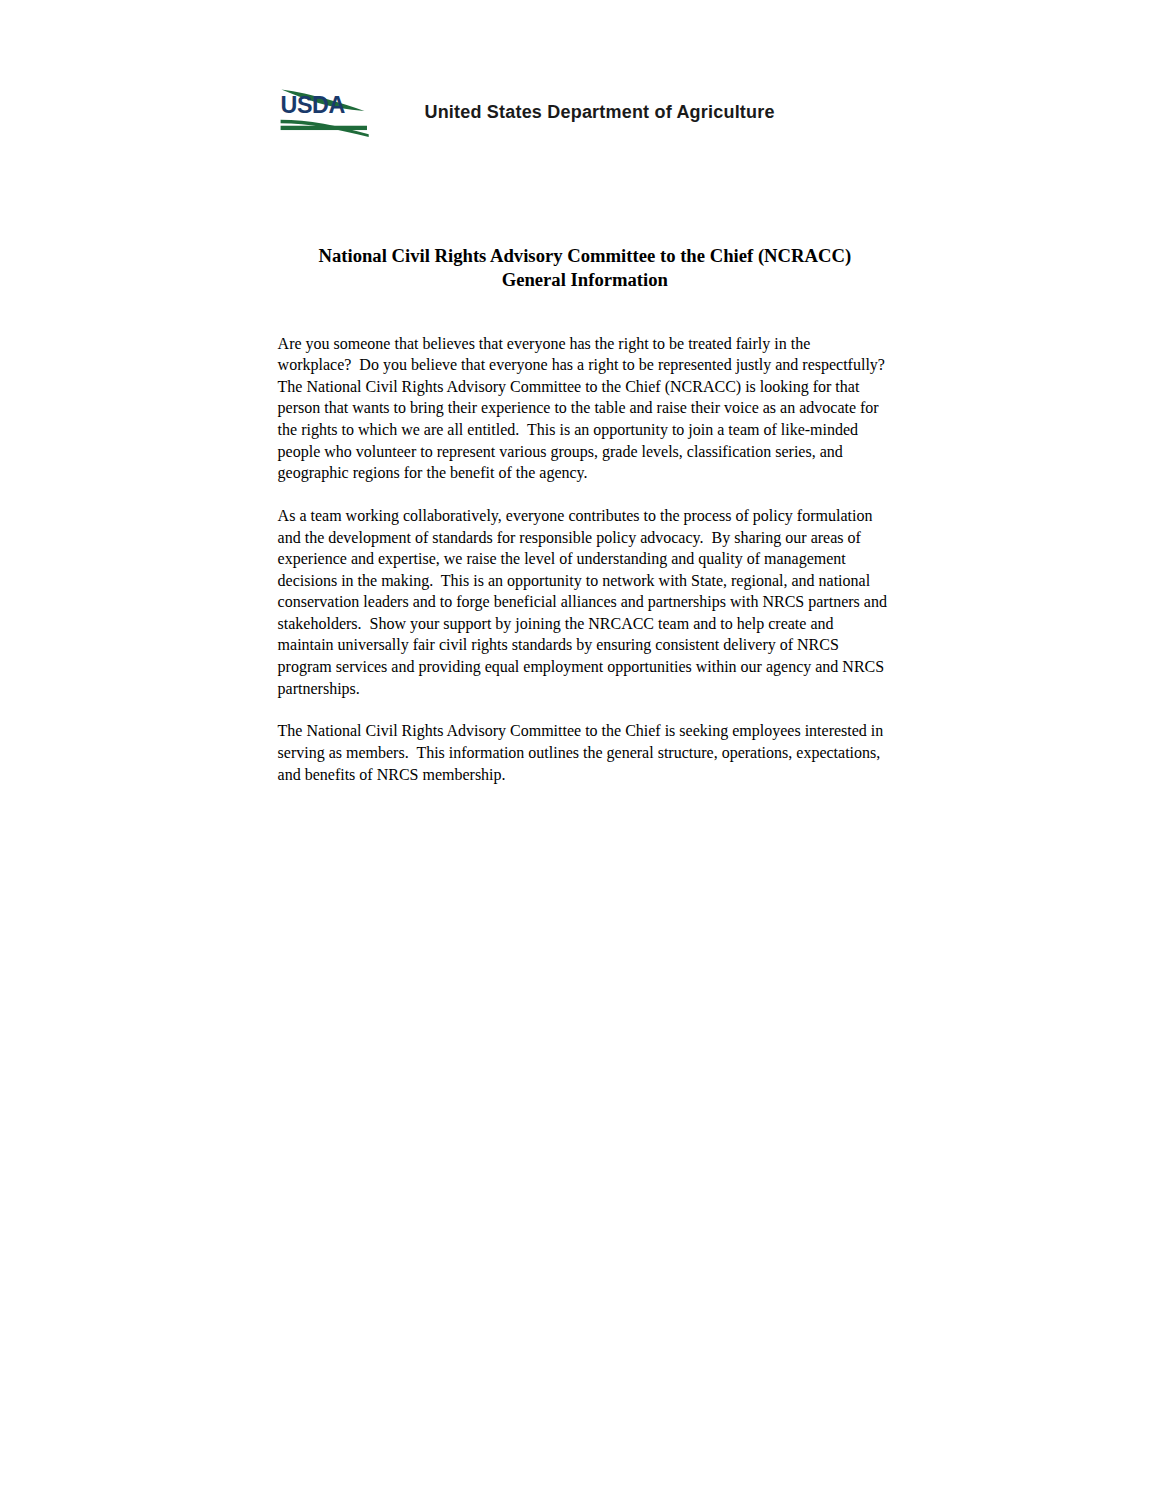USDA USDA
United States Department of Agriculture
National Civil Rights Advisory Committee to the Chief (NCRACC)
General Information
Are you someone that believes that everyone has the right to be treated fairly in the workplace? Do you believe that everyone has a right to be represented justly and respectfully? The National Civil Rights Advisory Committee to the Chief (NCRACC) is looking for that person that wants to bring their experience to the table and raise their voice as an advocate for the rights to which we are all entitled. This is an opportunity to join a team of like-minded people who volunteer to represent various groups, grade levels, classification series, and geographic regions for the benefit of the agency.
As a team working collaboratively, everyone contributes to the process of policy formulation and the development of standards for responsible policy advocacy. By sharing our areas of experience and expertise, we raise the level of understanding and quality of management decisions in the making. This is an opportunity to network with State, regional, and national conservation leaders and to forge beneficial alliances and partnerships with NRCS partners and stakeholders. Show your support by joining the NRCACC team and to help create and maintain universally fair civil rights standards by ensuring consistent delivery of NRCS program services and providing equal employment opportunities within our agency and NRCS partnerships.
The National Civil Rights Advisory Committee to the Chief is seeking employees interested in serving as members. This information outlines the general structure, operations, expectations, and benefits of NRCS membership.